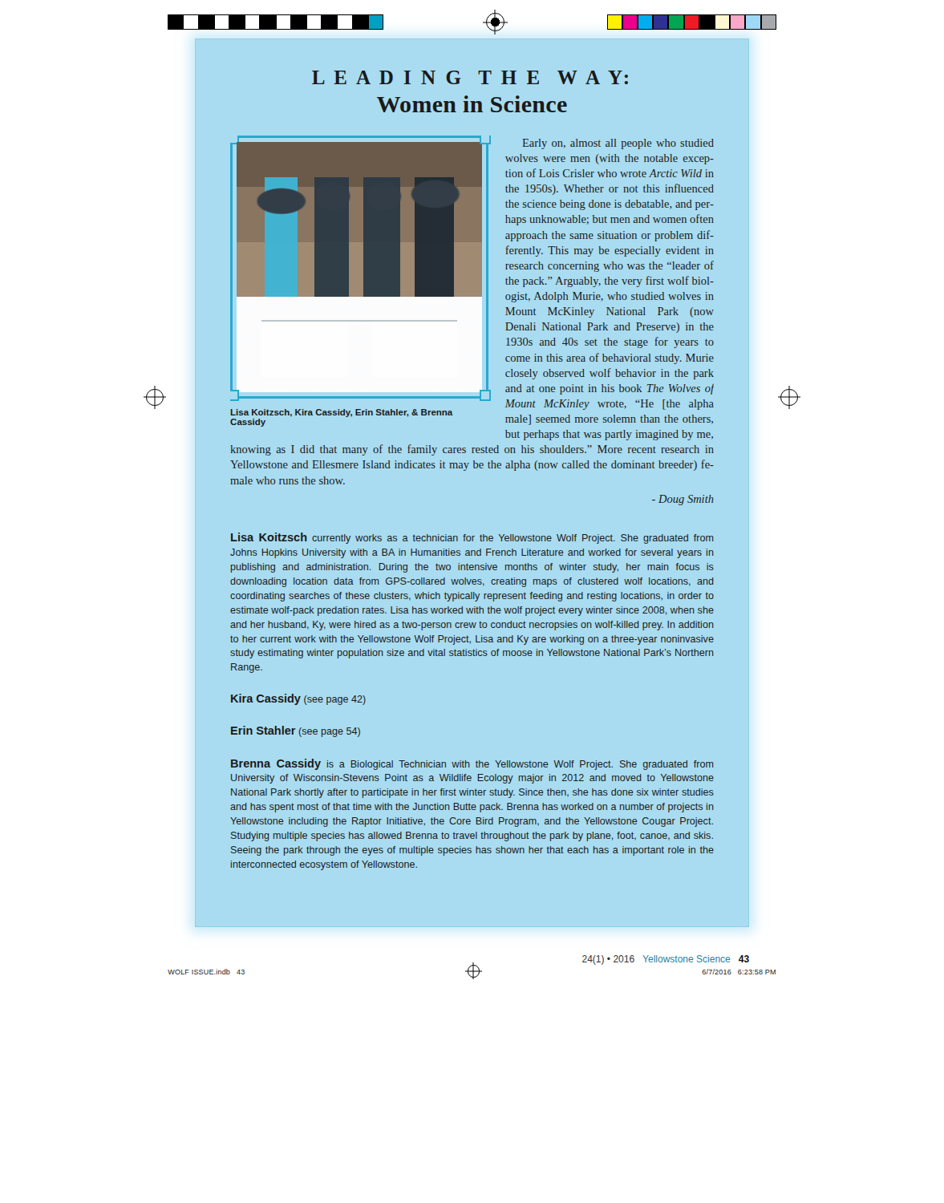L E A D I N G T H E W A Y: Women in Science
Lisa Koitzsch, Kira Cassidy, Erin Stahler, & Brenna Cassidy
Early on, almost all people who studied wolves were men (with the notable exception of Lois Crisler who wrote Arctic Wild in the 1950s). Whether or not this influenced the science being done is debatable, and perhaps unknowable; but men and women often approach the same situation or problem differently. This may be especially evident in research concerning who was the “leader of the pack.” Arguably, the very first wolf biologist, Adolph Murie, who studied wolves in Mount McKinley National Park (now Denali National Park and Preserve) in the 1930s and 40s set the stage for years to come in this area of behavioral study. Murie closely observed wolf behavior in the park and at one point in his book The Wolves of Mount McKinley wrote, “He [the alpha male] seemed more solemn than the others, but perhaps that was partly imagined by me, knowing as I did that many of the family cares rested on his shoulders.” More recent research in Yellowstone and Ellesmere Island indicates it may be the alpha (now called the dominant breeder) female who runs the show.
- Doug Smith
Lisa Koitzsch currently works as a technician for the Yellowstone Wolf Project. She graduated from Johns Hopkins University with a BA in Humanities and French Literature and worked for several years in publishing and administration. During the two intensive months of winter study, her main focus is downloading location data from GPS-collared wolves, creating maps of clustered wolf locations, and coordinating searches of these clusters, which typically represent feeding and resting locations, in order to estimate wolf-pack predation rates. Lisa has worked with the wolf project every winter since 2008, when she and her husband, Ky, were hired as a two-person crew to conduct necropsies on wolf-killed prey. In addition to her current work with the Yellowstone Wolf Project, Lisa and Ky are working on a three-year noninvasive study estimating winter population size and vital statistics of moose in Yellowstone National Park’s Northern Range.
Kira Cassidy (see page 42)
Erin Stahler (see page 54)
Brenna Cassidy is a Biological Technician with the Yellowstone Wolf Project. She graduated from University of Wisconsin-Stevens Point as a Wildlife Ecology major in 2012 and moved to Yellowstone National Park shortly after to participate in her first winter study. Since then, she has done six winter studies and has spent most of that time with the Junction Butte pack. Brenna has worked on a number of projects in Yellowstone including the Raptor Initiative, the Core Bird Program, and the Yellowstone Cougar Project. Studying multiple species has allowed Brenna to travel throughout the park by plane, foot, canoe, and skis. Seeing the park through the eyes of multiple species has shown her that each has a important role in the interconnected ecosystem of Yellowstone.
24(1) • 2016 Yellowstone Science 43
WOLF ISSUE.indb 43
6/7/2016 6:23:58 PM